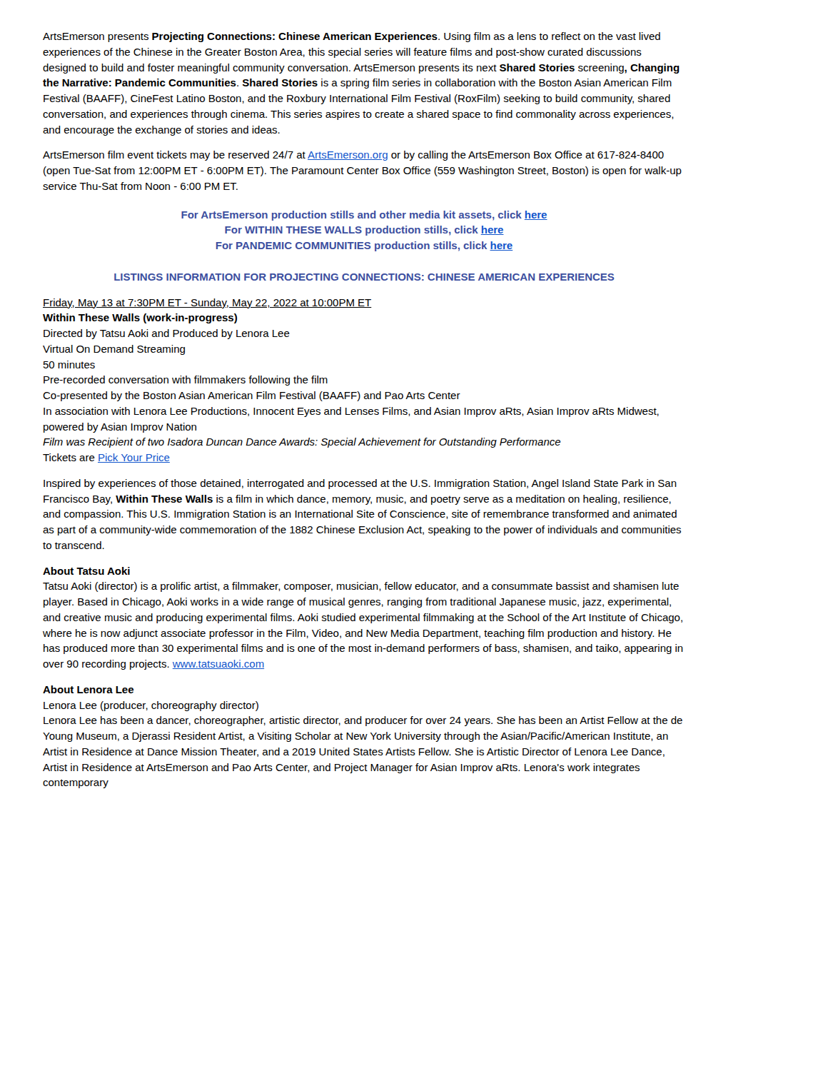ArtsEmerson presents Projecting Connections: Chinese American Experiences. Using film as a lens to reflect on the vast lived experiences of the Chinese in the Greater Boston Area, this special series will feature films and post-show curated discussions designed to build and foster meaningful community conversation. ArtsEmerson presents its next Shared Stories screening, Changing the Narrative: Pandemic Communities. Shared Stories is a spring film series in collaboration with the Boston Asian American Film Festival (BAAFF), CineFest Latino Boston, and the Roxbury International Film Festival (RoxFilm) seeking to build community, shared conversation, and experiences through cinema. This series aspires to create a shared space to find commonality across experiences, and encourage the exchange of stories and ideas.
ArtsEmerson film event tickets may be reserved 24/7 at ArtsEmerson.org or by calling the ArtsEmerson Box Office at 617-824-8400 (open Tue-Sat from 12:00PM ET - 6:00PM ET). The Paramount Center Box Office (559 Washington Street, Boston) is open for walk-up service Thu-Sat from Noon - 6:00 PM ET.
For ArtsEmerson production stills and other media kit assets, click here
For WITHIN THESE WALLS production stills, click here
For PANDEMIC COMMUNITIES production stills, click here
LISTINGS INFORMATION FOR PROJECTING CONNECTIONS: CHINESE AMERICAN EXPERIENCES
Friday, May 13 at 7:30PM ET - Sunday, May 22, 2022 at 10:00PM ET
Within These Walls (work-in-progress)
Directed by Tatsu Aoki and Produced by Lenora Lee
Virtual On Demand Streaming
50 minutes
Pre-recorded conversation with filmmakers following the film
Co-presented by the Boston Asian American Film Festival (BAAFF) and Pao Arts Center
In association with Lenora Lee Productions, Innocent Eyes and Lenses Films, and Asian Improv aRts, Asian Improv aRts Midwest, powered by Asian Improv Nation
Film was Recipient of two Isadora Duncan Dance Awards: Special Achievement for Outstanding Performance
Tickets are Pick Your Price
Inspired by experiences of those detained, interrogated and processed at the U.S. Immigration Station, Angel Island State Park in San Francisco Bay, Within These Walls is a film in which dance, memory, music, and poetry serve as a meditation on healing, resilience, and compassion. This U.S. Immigration Station is an International Site of Conscience, site of remembrance transformed and animated as part of a community-wide commemoration of the 1882 Chinese Exclusion Act, speaking to the power of individuals and communities to transcend.
About Tatsu Aoki
Tatsu Aoki (director) is a prolific artist, a filmmaker, composer, musician, fellow educator, and a consummate bassist and shamisen lute player. Based in Chicago, Aoki works in a wide range of musical genres, ranging from traditional Japanese music, jazz, experimental, and creative music and producing experimental films. Aoki studied experimental filmmaking at the School of the Art Institute of Chicago, where he is now adjunct associate professor in the Film, Video, and New Media Department, teaching film production and history. He has produced more than 30 experimental films and is one of the most in-demand performers of bass, shamisen, and taiko, appearing in over 90 recording projects. www.tatsuaoki.com
About Lenora Lee
Lenora Lee (producer, choreography director)
Lenora Lee has been a dancer, choreographer, artistic director, and producer for over 24 years. She has been an Artist Fellow at the de Young Museum, a Djerassi Resident Artist, a Visiting Scholar at New York University through the Asian/Pacific/American Institute, an Artist in Residence at Dance Mission Theater, and a 2019 United States Artists Fellow. She is Artistic Director of Lenora Lee Dance, Artist in Residence at ArtsEmerson and Pao Arts Center, and Project Manager for Asian Improv aRts. Lenora's work integrates contemporary